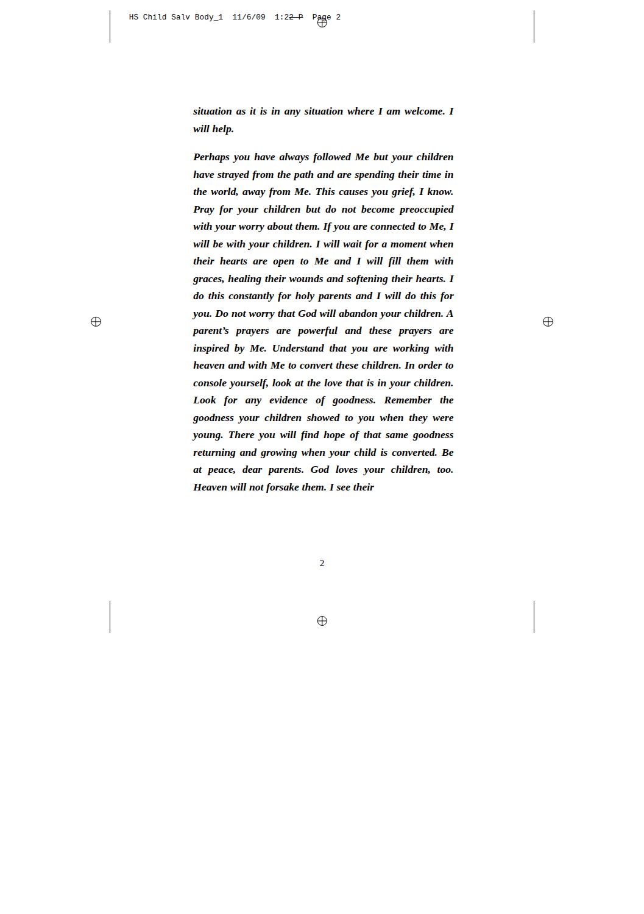HS Child Salv Body_1 11/6/09 1:22 P Page 2
situation as it is in any situation where I am welcome. I will help.
Perhaps you have always followed Me but your children have strayed from the path and are spending their time in the world, away from Me. This causes you grief, I know. Pray for your children but do not become preoccupied with your worry about them. If you are connected to Me, I will be with your children. I will wait for a moment when their hearts are open to Me and I will fill them with graces, healing their wounds and softening their hearts. I do this constantly for holy parents and I will do this for you. Do not worry that God will abandon your children. A parent’s prayers are powerful and these prayers are inspired by Me. Understand that you are working with heaven and with Me to convert these children. In order to console yourself, look at the love that is in your children. Look for any evidence of goodness. Remember the goodness your children showed to you when they were young. There you will find hope of that same goodness returning and growing when your child is converted. Be at peace, dear parents. God loves your children, too. Heaven will not forsake them. I see their
2